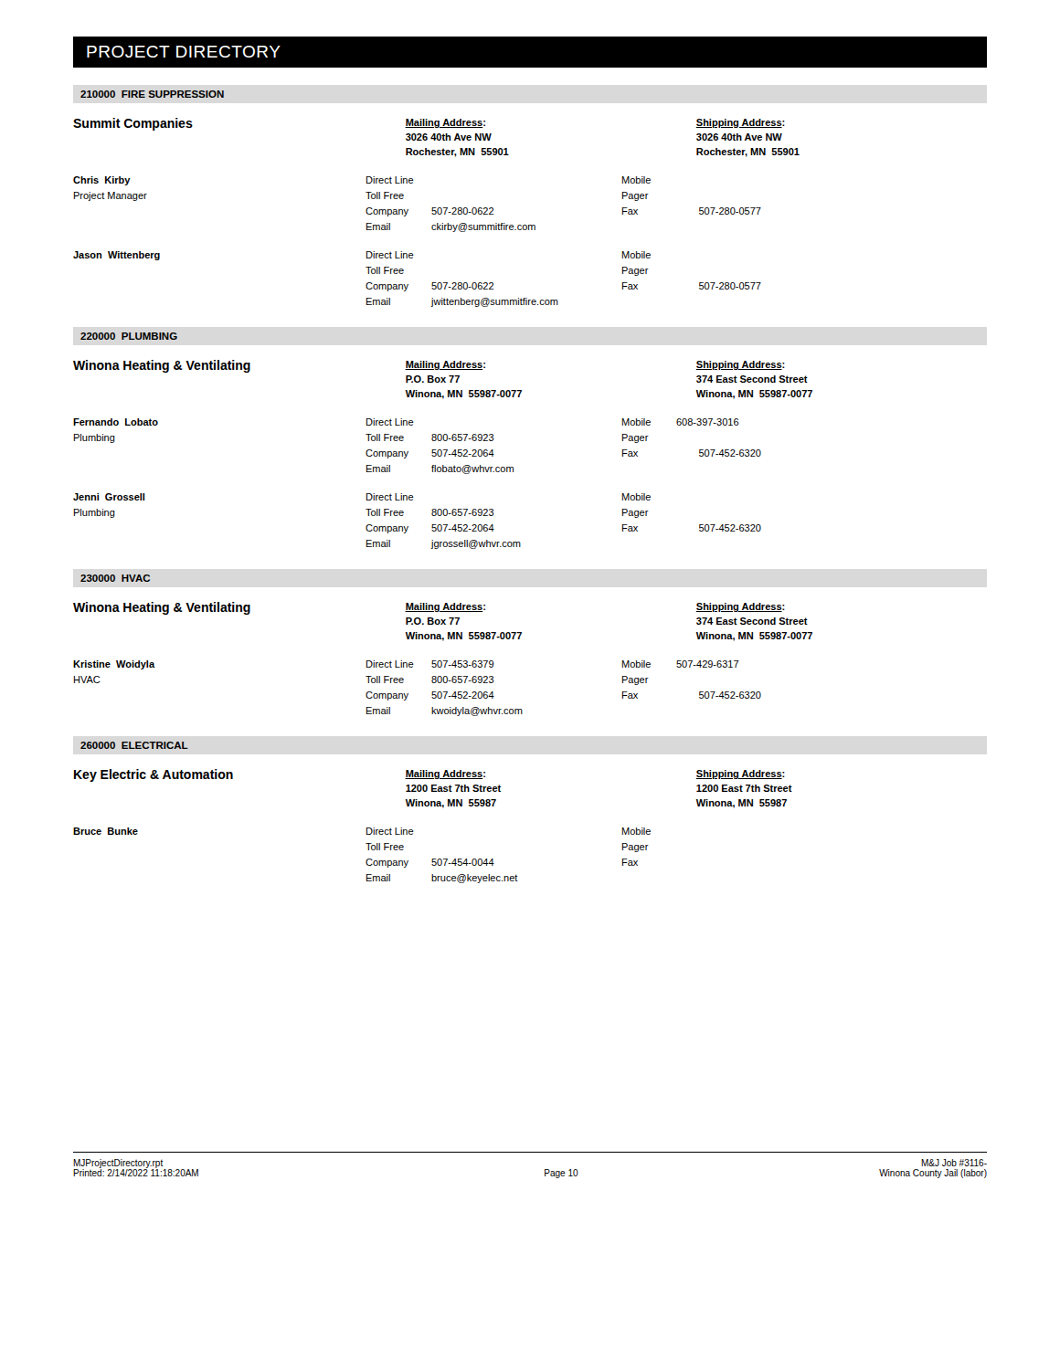PROJECT DIRECTORY
210000 FIRE SUPPRESSION
| Summit Companies | Mailing Address : 3026 40th Ave NW Rochester, MN 55901 | Shipping Address : 3026 40th Ave NW Rochester, MN 55901 |
| Chris Kirby Project Manager | Direct Line Toll Free Company 507-280-0622 Email ckirby@summitfire.com | Mobile Pager Fax 507-280-0577 |
| Jason Wittenberg | Direct Line Toll Free Company 507-280-0622 Email jwittenberg@summitfire.com | Mobile Pager Fax 507-280-0577 |
220000 PLUMBING
| Winona Heating & Ventilating | Mailing Address : P.O. Box 77 Winona, MN 55987-0077 | Shipping Address : 374 East Second Street Winona, MN 55987-0077 |
| Fernando Lobato Plumbing | Direct Line Toll Free 800-657-6923 Company 507-452-2064 Email flobato@whvr.com | Mobile 608-397-3016 Pager Fax 507-452-6320 |
| Jenni Grossell Plumbing | Direct Line Toll Free 800-657-6923 Company 507-452-2064 Email jgrossell@whvr.com | Mobile Pager Fax 507-452-6320 |
230000 HVAC
| Winona Heating & Ventilating | Mailing Address : P.O. Box 77 Winona, MN 55987-0077 | Shipping Address : 374 East Second Street Winona, MN 55987-0077 |
| Kristine Woidyla HVAC | Direct Line 507-453-6379 Toll Free 800-657-6923 Company 507-452-2064 Email kwoidyla@whvr.com | Mobile 507-429-6317 Pager Fax 507-452-6320 |
260000 ELECTRICAL
| Key Electric & Automation | Mailing Address : 1200 East 7th Street Winona, MN 55987 | Shipping Address : 1200 East 7th Street Winona, MN 55987 |
| Bruce Bunke | Direct Line Toll Free Company 507-454-0044 Email bruce@keyelec.net | Mobile Pager Fax |
| MJProjectDirectory.rpt | | M&J Job #3116- |
| Printed: 2/14/2022 11:18:20AM | Page 10 | Winona County Jail (labor) |